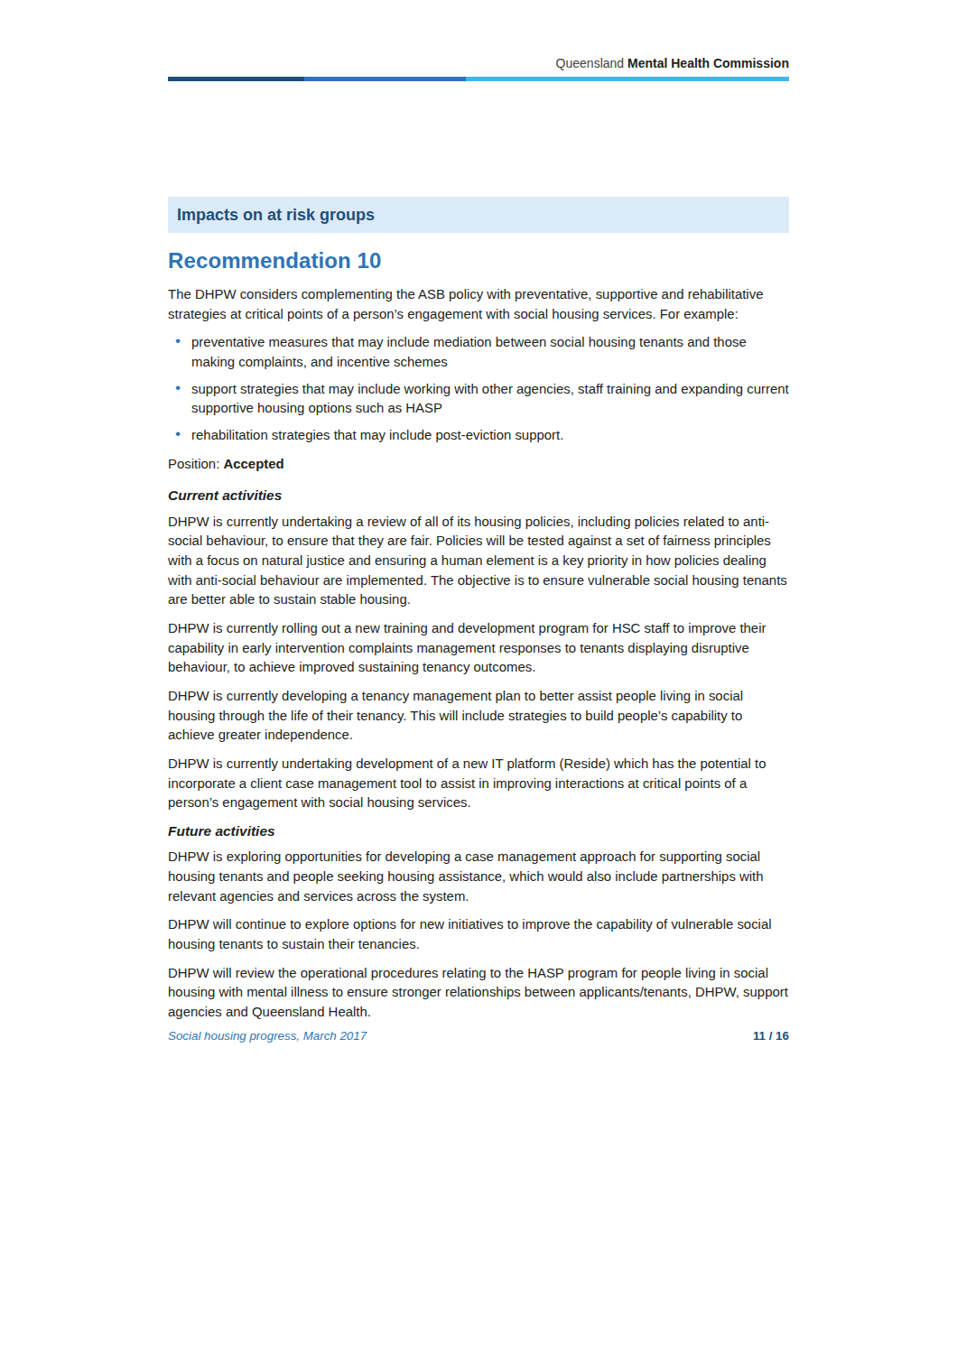Queensland Mental Health Commission
Impacts on at risk groups
Recommendation 10
The DHPW considers complementing the ASB policy with preventative, supportive and rehabilitative strategies at critical points of a person’s engagement with social housing services. For example:
preventative measures that may include mediation between social housing tenants and those making complaints, and incentive schemes
support strategies that may include working with other agencies, staff training and expanding current supportive housing options such as HASP
rehabilitation strategies that may include post-eviction support.
Position: Accepted
Current activities
DHPW is currently undertaking a review of all of its housing policies, including policies related to anti-social behaviour, to ensure that they are fair. Policies will be tested against a set of fairness principles with a focus on natural justice and ensuring a human element is a key priority in how policies dealing with anti-social behaviour are implemented. The objective is to ensure vulnerable social housing tenants are better able to sustain stable housing.
DHPW is currently rolling out a new training and development program for HSC staff to improve their capability in early intervention complaints management responses to tenants displaying disruptive behaviour, to achieve improved sustaining tenancy outcomes.
DHPW is currently developing a tenancy management plan to better assist people living in social housing through the life of their tenancy. This will include strategies to build people’s capability to achieve greater independence.
DHPW is currently undertaking development of a new IT platform (Reside) which has the potential to incorporate a client case management tool to assist in improving interactions at critical points of a person’s engagement with social housing services.
Future activities
DHPW is exploring opportunities for developing a case management approach for supporting social housing tenants and people seeking housing assistance, which would also include partnerships with relevant agencies and services across the system.
DHPW will continue to explore options for new initiatives to improve the capability of vulnerable social housing tenants to sustain their tenancies.
DHPW will review the operational procedures relating to the HASP program for people living in social housing with mental illness to ensure stronger relationships between applicants/tenants, DHPW, support agencies and Queensland Health.
Social housing progress, March 2017
11 / 16